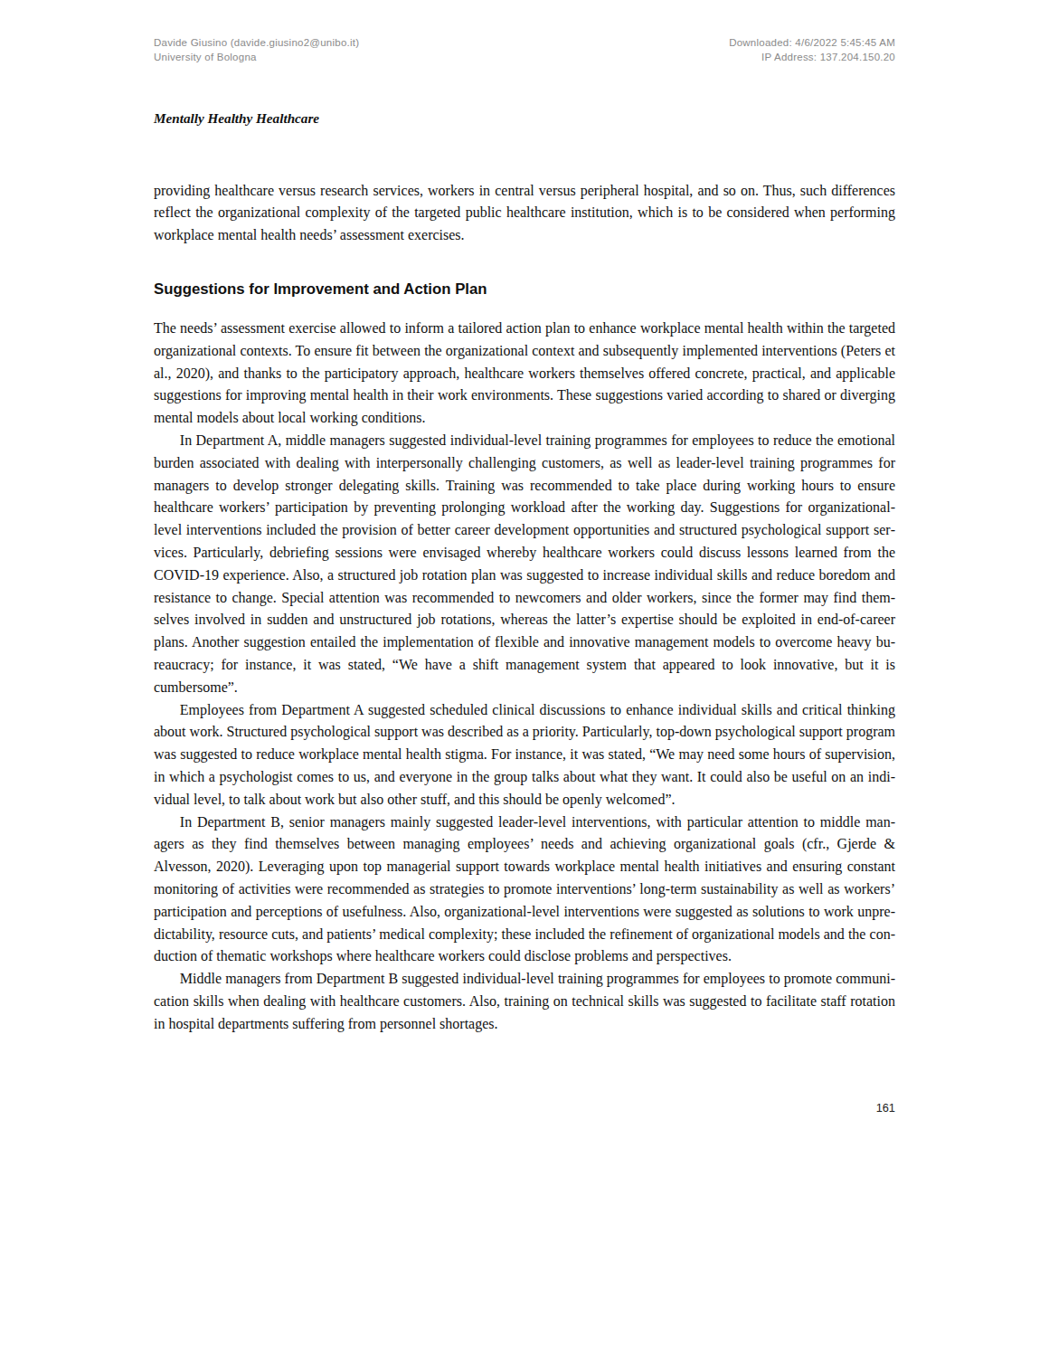Davide Giusino (davide.giusino2@unibo.it)
University of Bologna
Downloaded: 4/6/2022 5:45:45 AM
IP Address: 137.204.150.20
Mentally Healthy Healthcare
providing healthcare versus research services, workers in central versus peripheral hospital, and so on. Thus, such differences reflect the organizational complexity of the targeted public healthcare institution, which is to be considered when performing workplace mental health needs’ assessment exercises.
Suggestions for Improvement and Action Plan
The needs’ assessment exercise allowed to inform a tailored action plan to enhance workplace mental health within the targeted organizational contexts. To ensure fit between the organizational context and subsequently implemented interventions (Peters et al., 2020), and thanks to the participatory approach, healthcare workers themselves offered concrete, practical, and applicable suggestions for improving mental health in their work environments. These suggestions varied according to shared or diverging mental models about local working conditions.
In Department A, middle managers suggested individual-level training programmes for employees to reduce the emotional burden associated with dealing with interpersonally challenging customers, as well as leader-level training programmes for managers to develop stronger delegating skills. Training was recommended to take place during working hours to ensure healthcare workers’ participation by preventing prolonging workload after the working day. Suggestions for organizational-level interventions included the provision of better career development opportunities and structured psychological support services. Particularly, debriefing sessions were envisaged whereby healthcare workers could discuss lessons learned from the COVID-19 experience. Also, a structured job rotation plan was suggested to increase individual skills and reduce boredom and resistance to change. Special attention was recommended to newcomers and older workers, since the former may find themselves involved in sudden and unstructured job rotations, whereas the latter’s expertise should be exploited in end-of-career plans. Another suggestion entailed the implementation of flexible and innovative management models to overcome heavy bureaucracy; for instance, it was stated, “We have a shift management system that appeared to look innovative, but it is cumbersome”.
Employees from Department A suggested scheduled clinical discussions to enhance individual skills and critical thinking about work. Structured psychological support was described as a priority. Particularly, top-down psychological support program was suggested to reduce workplace mental health stigma. For instance, it was stated, “We may need some hours of supervision, in which a psychologist comes to us, and everyone in the group talks about what they want. It could also be useful on an individual level, to talk about work but also other stuff, and this should be openly welcomed”.
In Department B, senior managers mainly suggested leader-level interventions, with particular attention to middle managers as they find themselves between managing employees’ needs and achieving organizational goals (cfr., Gjerde & Alvesson, 2020). Leveraging upon top managerial support towards workplace mental health initiatives and ensuring constant monitoring of activities were recommended as strategies to promote interventions’ long-term sustainability as well as workers’ participation and perceptions of usefulness. Also, organizational-level interventions were suggested as solutions to work unpredictability, resource cuts, and patients’ medical complexity; these included the refinement of organizational models and the conduction of thematic workshops where healthcare workers could disclose problems and perspectives.
Middle managers from Department B suggested individual-level training programmes for employees to promote communication skills when dealing with healthcare customers. Also, training on technical skills was suggested to facilitate staff rotation in hospital departments suffering from personnel shortages.
161